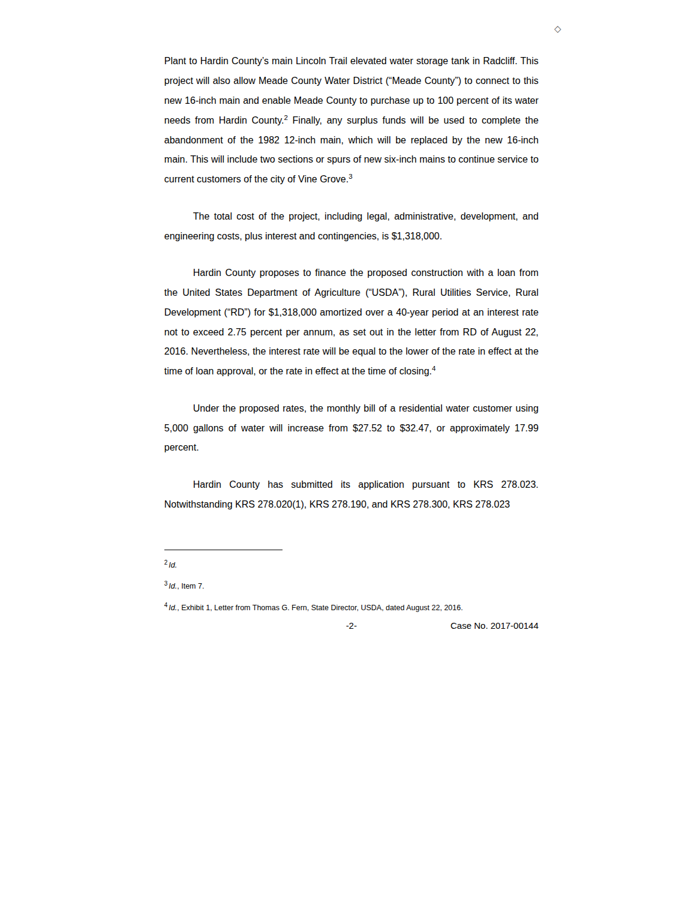◇
Plant to Hardin County’s main Lincoln Trail elevated water storage tank in Radcliff. This project will also allow Meade County Water District (“Meade County”) to connect to this new 16-inch main and enable Meade County to purchase up to 100 percent of its water needs from Hardin County.2 Finally, any surplus funds will be used to complete the abandonment of the 1982 12-inch main, which will be replaced by the new 16-inch main. This will include two sections or spurs of new six-inch mains to continue service to current customers of the city of Vine Grove.3
The total cost of the project, including legal, administrative, development, and engineering costs, plus interest and contingencies, is $1,318,000.
Hardin County proposes to finance the proposed construction with a loan from the United States Department of Agriculture (“USDA”), Rural Utilities Service, Rural Development (“RD”) for $1,318,000 amortized over a 40-year period at an interest rate not to exceed 2.75 percent per annum, as set out in the letter from RD of August 22, 2016. Nevertheless, the interest rate will be equal to the lower of the rate in effect at the time of loan approval, or the rate in effect at the time of closing.4
Under the proposed rates, the monthly bill of a residential water customer using 5,000 gallons of water will increase from $27.52 to $32.47, or approximately 17.99 percent.
Hardin County has submitted its application pursuant to KRS 278.023. Notwithstanding KRS 278.020(1), KRS 278.190, and KRS 278.300, KRS 278.023
2 Id.
3 Id., Item 7.
4 Id., Exhibit 1, Letter from Thomas G. Fern, State Director, USDA, dated August 22, 2016.
-2-
Case No. 2017-00144